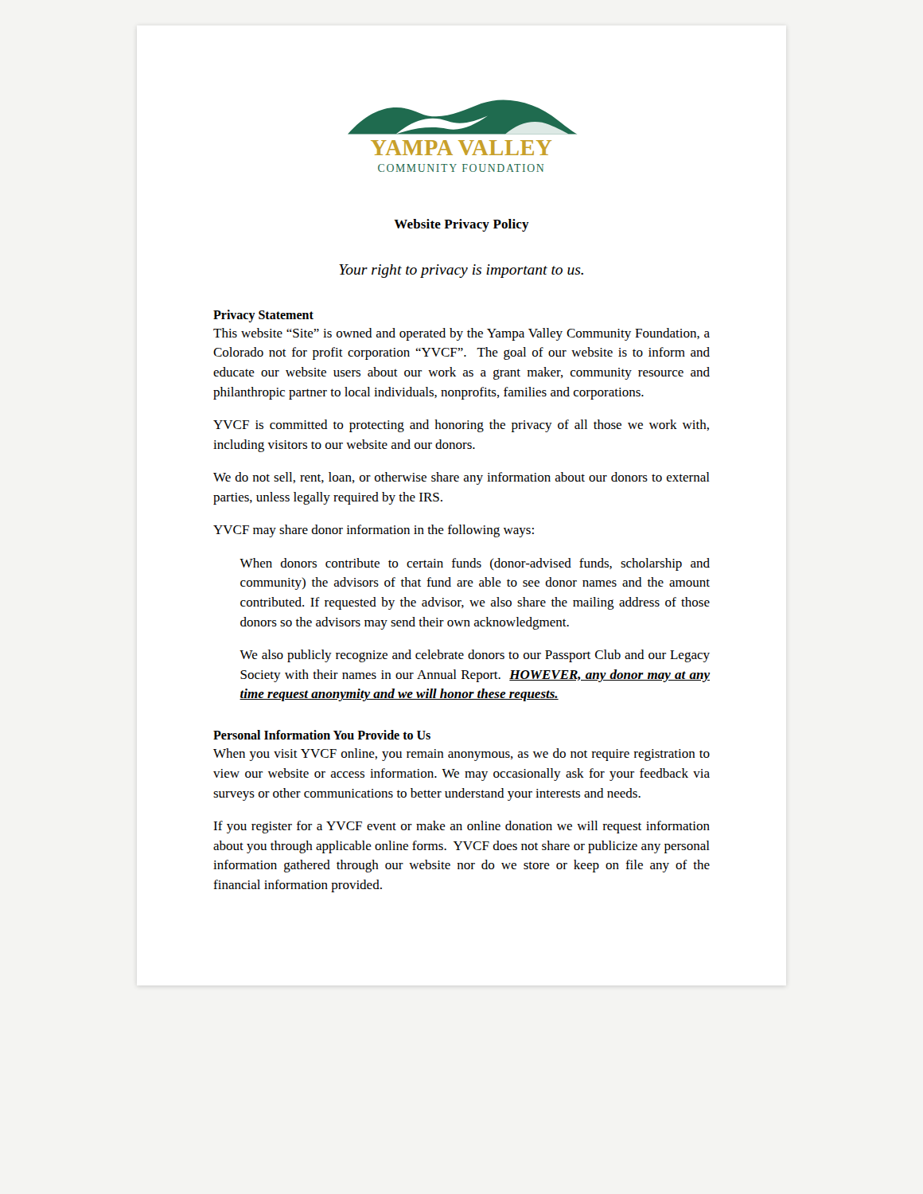YAMPA VALLEY COMMUNITY FOUNDATION
Website Privacy Policy
Your right to privacy is important to us.
Privacy Statement
This website “Site” is owned and operated by the Yampa Valley Community Foundation, a Colorado not for profit corporation “YVCF”. The goal of our website is to inform and educate our website users about our work as a grant maker, community resource and philanthropic partner to local individuals, nonprofits, families and corporations.
YVCF is committed to protecting and honoring the privacy of all those we work with, including visitors to our website and our donors.
We do not sell, rent, loan, or otherwise share any information about our donors to external parties, unless legally required by the IRS.
YVCF may share donor information in the following ways:
When donors contribute to certain funds (donor-advised funds, scholarship and community) the advisors of that fund are able to see donor names and the amount contributed. If requested by the advisor, we also share the mailing address of those donors so the advisors may send their own acknowledgment.
We also publicly recognize and celebrate donors to our Passport Club and our Legacy Society with their names in our Annual Report. HOWEVER, any donor may at any time request anonymity and we will honor these requests.
Personal Information You Provide to Us
When you visit YVCF online, you remain anonymous, as we do not require registration to view our website or access information. We may occasionally ask for your feedback via surveys or other communications to better understand your interests and needs.
If you register for a YVCF event or make an online donation we will request information about you through applicable online forms. YVCF does not share or publicize any personal information gathered through our website nor do we store or keep on file any of the financial information provided.